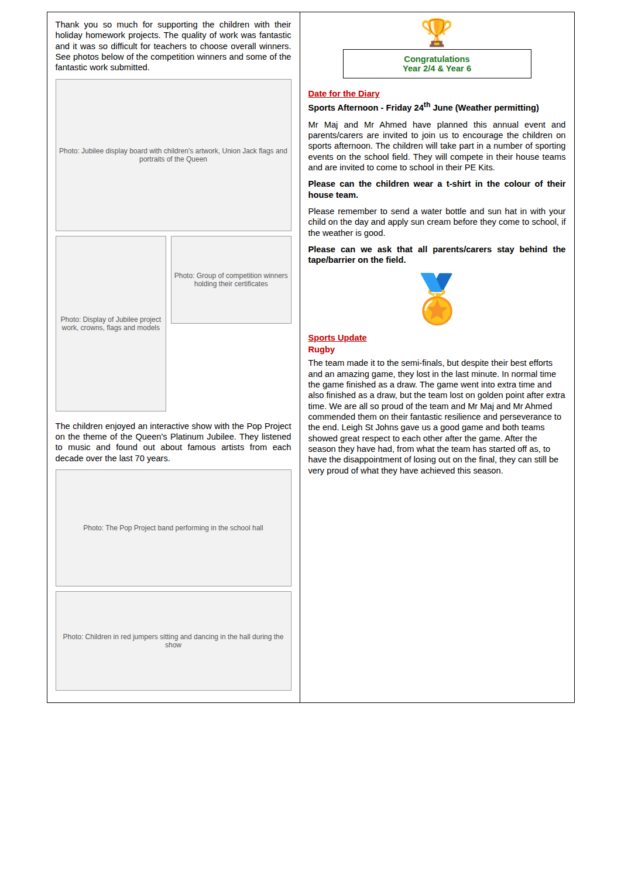Thank you so much for supporting the children with their holiday homework projects. The quality of work was fantastic and it was so difficult for teachers to choose overall winners. See photos below of the competition winners and some of the fantastic work submitted.
Photo: Jubilee display board with children's artwork, Union Jack flags and portraits of the Queen
Photo: Display of Jubilee project work, crowns, flags and models
Photo: Group of competition winners holding their certificates
The children enjoyed an interactive show with the Pop Project on the theme of the Queen's Platinum Jubilee. They listened to music and found out about famous artists from each decade over the last 70 years.
Photo: The Pop Project band performing in the school hall
Photo: Children in red jumpers sitting and dancing in the hall during the show
🏆
Congratulations
Year 2/4 & Year 6
Date for the Diary
Sports Afternoon - Friday 24th June (Weather permitting)
Mr Maj and Mr Ahmed have planned this annual event and parents/carers are invited to join us to encourage the children on sports afternoon. The children will take part in a number of sporting events on the school field. They will compete in their house teams and are invited to come to school in their PE Kits.
Please can the children wear a t-shirt in the colour of their house team.
Please remember to send a water bottle and sun hat in with your child on the day and apply sun cream before they come to school, if the weather is good.
Please can we ask that all parents/carers stay behind the tape/barrier on the field.
🏅
Sports Update
Rugby
The team made it to the semi-finals, but despite their best efforts and an amazing game, they lost in the last minute. In normal time the game finished as a draw. The game went into extra time and also finished as a draw, but the team lost on golden point after extra time. We are all so proud of the team and Mr Maj and Mr Ahmed commended them on their fantastic resilience and perseverance to the end. Leigh St Johns gave us a good game and both teams showed great respect to each other after the game. After the season they have had, from what the team has started off as, to have the disappointment of losing out on the final, they can still be very proud of what they have achieved this season.